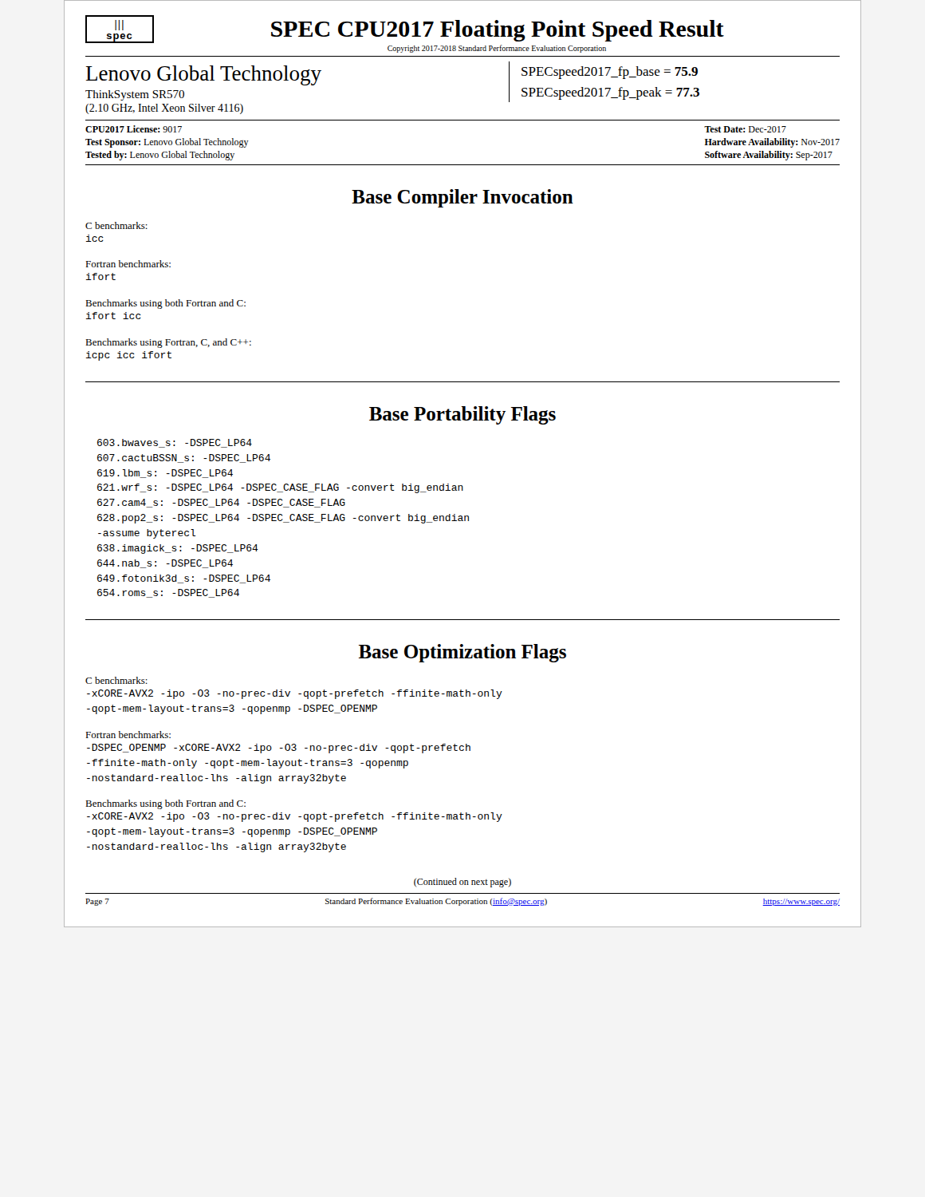|||
spec
SPEC CPU2017 Floating Point Speed Result
Copyright 2017-2018 Standard Performance Evaluation Corporation
Lenovo Global Technology
ThinkSystem SR570
(2.10 GHz, Intel Xeon Silver 4116)
SPECspeed2017_fp_base = 75.9
SPECspeed2017_fp_peak = 77.3
CPU2017 License: 9017
Test Sponsor: Lenovo Global Technology
Tested by: Lenovo Global Technology
Test Date: Dec-2017
Hardware Availability: Nov-2017
Software Availability: Sep-2017
Base Compiler Invocation
C benchmarks:
icc
Fortran benchmarks:
ifort
Benchmarks using both Fortran and C:
ifort icc
Benchmarks using Fortran, C, and C++:
icpc icc ifort
Base Portability Flags
603.bwaves_s: -DSPEC_LP64
607.cactuBSSN_s: -DSPEC_LP64
619.lbm_s: -DSPEC_LP64
621.wrf_s: -DSPEC_LP64 -DSPEC_CASE_FLAG -convert big_endian
627.cam4_s: -DSPEC_LP64 -DSPEC_CASE_FLAG
628.pop2_s: -DSPEC_LP64 -DSPEC_CASE_FLAG -convert big_endian
-assume byterecl
638.imagick_s: -DSPEC_LP64
644.nab_s: -DSPEC_LP64
649.fotonik3d_s: -DSPEC_LP64
654.roms_s: -DSPEC_LP64
Base Optimization Flags
C benchmarks:
-xCORE-AVX2 -ipo -O3 -no-prec-div -qopt-prefetch -ffinite-math-only
-qopt-mem-layout-trans=3 -qopenmp -DSPEC_OPENMP
Fortran benchmarks:
-DSPEC_OPENMP -xCORE-AVX2 -ipo -O3 -no-prec-div -qopt-prefetch
-ffinite-math-only -qopt-mem-layout-trans=3 -qopenmp
-nostandard-realloc-lhs -align array32byte
Benchmarks using both Fortran and C:
-xCORE-AVX2 -ipo -O3 -no-prec-div -qopt-prefetch -ffinite-math-only
-qopt-mem-layout-trans=3 -qopenmp -DSPEC_OPENMP
-nostandard-realloc-lhs -align array32byte
(Continued on next page)
Page 7
Standard Performance Evaluation Corporation (info@spec.org)
https://www.spec.org/